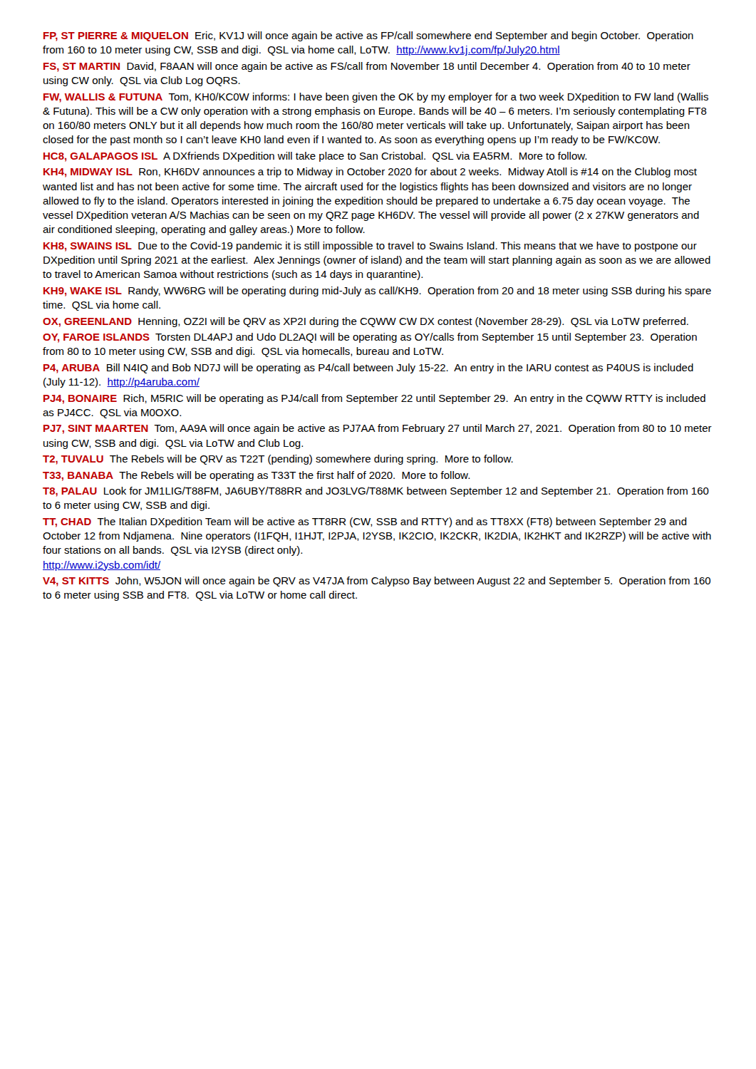FP, ST PIERRE & MIQUELON Eric, KV1J will once again be active as FP/call somewhere end September and begin October. Operation from 160 to 10 meter using CW, SSB and digi. QSL via home call, LoTW. http://www.kv1j.com/fp/July20.html
FS, ST MARTIN David, F8AAN will once again be active as FS/call from November 18 until December 4. Operation from 40 to 10 meter using CW only. QSL via Club Log OQRS.
FW, WALLIS & FUTUNA Tom, KH0/KC0W informs: I have been given the OK by my employer for a two week DXpedition to FW land (Wallis & Futuna). This will be a CW only operation with a strong emphasis on Europe. Bands will be 40 – 6 meters. I’m seriously contemplating FT8 on 160/80 meters ONLY but it all depends how much room the 160/80 meter verticals will take up. Unfortunately, Saipan airport has been closed for the past month so I can’t leave KH0 land even if I wanted to. As soon as everything opens up I’m ready to be FW/KC0W.
HC8, GALAPAGOS ISL A DXfriends DXpedition will take place to San Cristobal. QSL via EA5RM. More to follow.
KH4, MIDWAY ISL Ron, KH6DV announces a trip to Midway in October 2020 for about 2 weeks. Midway Atoll is #14 on the Clublog most wanted list and has not been active for some time. The aircraft used for the logistics flights has been downsized and visitors are no longer allowed to fly to the island. Operators interested in joining the expedition should be prepared to undertake a 6.75 day ocean voyage. The vessel DXpedition veteran A/S Machias can be seen on my QRZ page KH6DV. The vessel will provide all power (2 x 27KW generators and air conditioned sleeping, operating and galley areas.) More to follow.
KH8, SWAINS ISL Due to the Covid-19 pandemic it is still impossible to travel to Swains Island. This means that we have to postpone our DXpedition until Spring 2021 at the earliest. Alex Jennings (owner of island) and the team will start planning again as soon as we are allowed to travel to American Samoa without restrictions (such as 14 days in quarantine).
KH9, WAKE ISL Randy, WW6RG will be operating during mid-July as call/KH9. Operation from 20 and 18 meter using SSB during his spare time. QSL via home call.
OX, GREENLAND Henning, OZ2I will be QRV as XP2I during the CQWW CW DX contest (November 28-29). QSL via LoTW preferred.
OY, FAROE ISLANDS Torsten DL4APJ and Udo DL2AQI will be operating as OY/calls from September 15 until September 23. Operation from 80 to 10 meter using CW, SSB and digi. QSL via homecalls, bureau and LoTW.
P4, ARUBA Bill N4IQ and Bob ND7J will be operating as P4/call between July 15-22. An entry in the IARU contest as P40US is included (July 11-12). http://p4aruba.com/
PJ4, BONAIRE Rich, M5RIC will be operating as PJ4/call from September 22 until September 29. An entry in the CQWW RTTY is included as PJ4CC. QSL via M0OXO.
PJ7, SINT MAARTEN Tom, AA9A will once again be active as PJ7AA from February 27 until March 27, 2021. Operation from 80 to 10 meter using CW, SSB and digi. QSL via LoTW and Club Log.
T2, TUVALU The Rebels will be QRV as T22T (pending) somewhere during spring. More to follow.
T33, BANABA The Rebels will be operating as T33T the first half of 2020. More to follow.
T8, PALAU Look for JM1LIG/T88FM, JA6UBY/T88RR and JO3LVG/T88MK between September 12 and September 21. Operation from 160 to 6 meter using CW, SSB and digi.
TT, CHAD The Italian DXpedition Team will be active as TT8RR (CW, SSB and RTTY) and as TT8XX (FT8) between September 29 and October 12 from Ndjamena. Nine operators (I1FQH, I1HJT, I2PJA, I2YSB, IK2CIO, IK2CKR, IK2DIA, IK2HKT and IK2RZP) will be active with four stations on all bands. QSL via I2YSB (direct only).
http://www.i2ysb.com/idt/
V4, ST KITTS John, W5JON will once again be QRV as V47JA from Calypso Bay between August 22 and September 5. Operation from 160 to 6 meter using SSB and FT8. QSL via LoTW or home call direct.